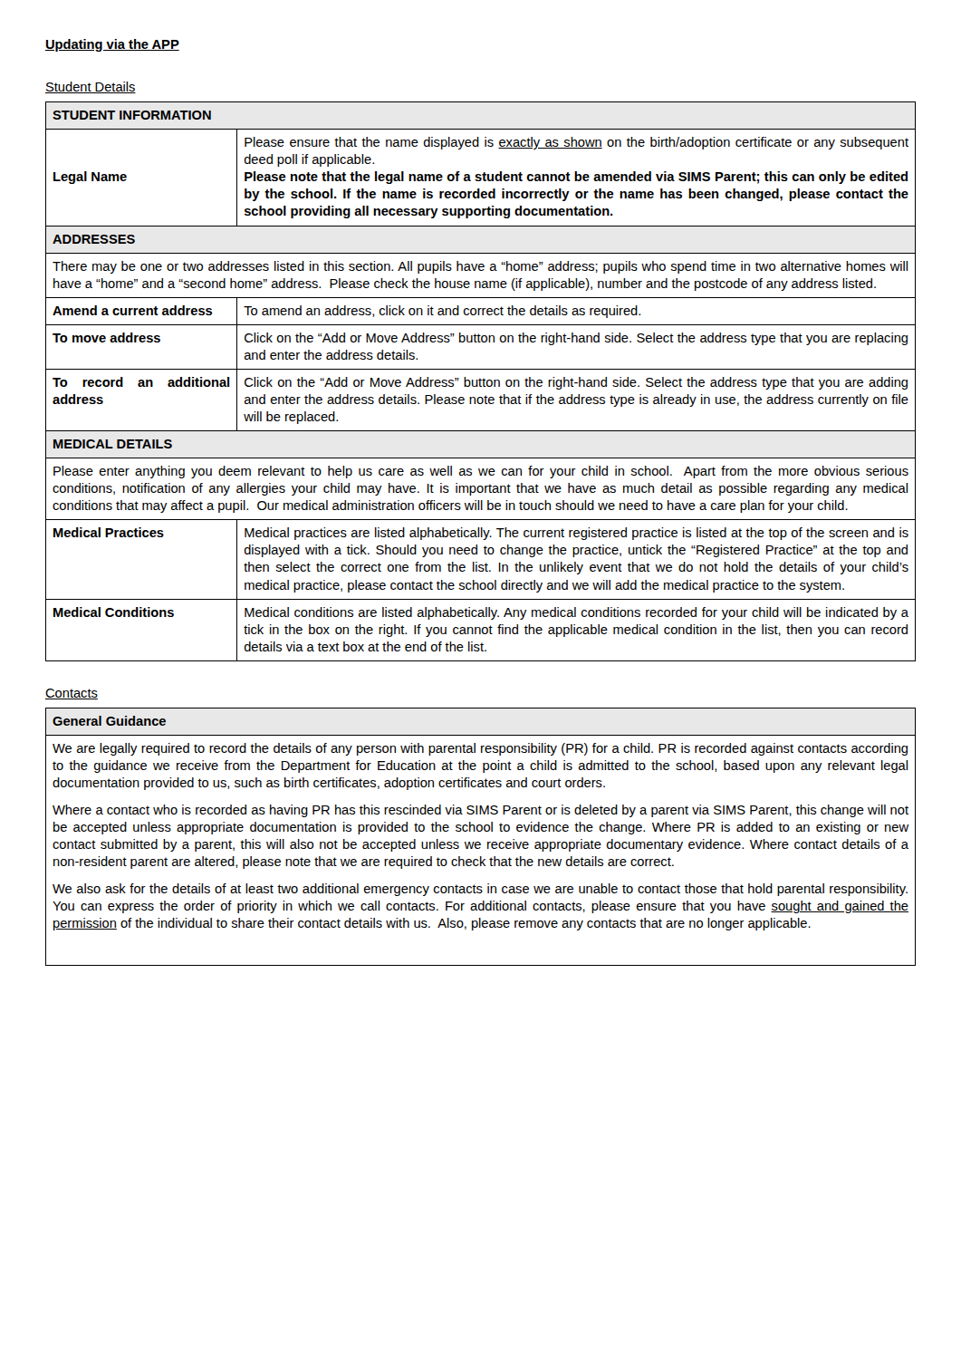Updating via the APP
Student Details
| STUDENT INFORMATION |
| Legal Name | Please ensure that the name displayed is exactly as shown on the birth/adoption certificate or any subsequent deed poll if applicable. Please note that the legal name of a student cannot be amended via SIMS Parent; this can only be edited by the school. If the name is recorded incorrectly or the name has been changed, please contact the school providing all necessary supporting documentation. |
| ADDRESSES |
| There may be one or two addresses listed in this section. All pupils have a “home” address; pupils who spend time in two alternative homes will have a “home” and a “second home” address. Please check the house name (if applicable), number and the postcode of any address listed. |
| Amend a current address | To amend an address, click on it and correct the details as required. |
| To move address | Click on the “Add or Move Address” button on the right-hand side. Select the address type that you are replacing and enter the address details. |
| To record an additional address | Click on the “Add or Move Address” button on the right-hand side. Select the address type that you are adding and enter the address details. Please note that if the address type is already in use, the address currently on file will be replaced. |
| MEDICAL DETAILS |
| Please enter anything you deem relevant to help us care as well as we can for your child in school. Apart from the more obvious serious conditions, notification of any allergies your child may have. It is important that we have as much detail as possible regarding any medical conditions that may affect a pupil. Our medical administration officers will be in touch should we need to have a care plan for your child. |
| Medical Practices | Medical practices are listed alphabetically. The current registered practice is listed at the top of the screen and is displayed with a tick. Should you need to change the practice, untick the “Registered Practice” at the top and then select the correct one from the list. In the unlikely event that we do not hold the details of your child’s medical practice, please contact the school directly and we will add the medical practice to the system. |
| Medical Conditions | Medical conditions are listed alphabetically. Any medical conditions recorded for your child will be indicated by a tick in the box on the right. If you cannot find the applicable medical condition in the list, then you can record details via a text box at the end of the list. |
Contacts
| General Guidance |
| We are legally required to record the details of any person with parental responsibility (PR) for a child. PR is recorded against contacts according to the guidance we receive from the Department for Education at the point a child is admitted to the school, based upon any relevant legal documentation provided to us, such as birth certificates, adoption certificates and court orders. Where a contact who is recorded as having PR has this rescinded via SIMS Parent or is deleted by a parent via SIMS Parent, this change will not be accepted unless appropriate documentation is provided to the school to evidence the change. Where PR is added to an existing or new contact submitted by a parent, this will also not be accepted unless we receive appropriate documentary evidence. Where contact details of a non-resident parent are altered, please note that we are required to check that the new details are correct. We also ask for the details of at least two additional emergency contacts in case we are unable to contact those that hold parental responsibility. You can express the order of priority in which we call contacts. For additional contacts, please ensure that you have sought and gained the permission of the individual to share their contact details with us. Also, please remove any contacts that are no longer applicable. |